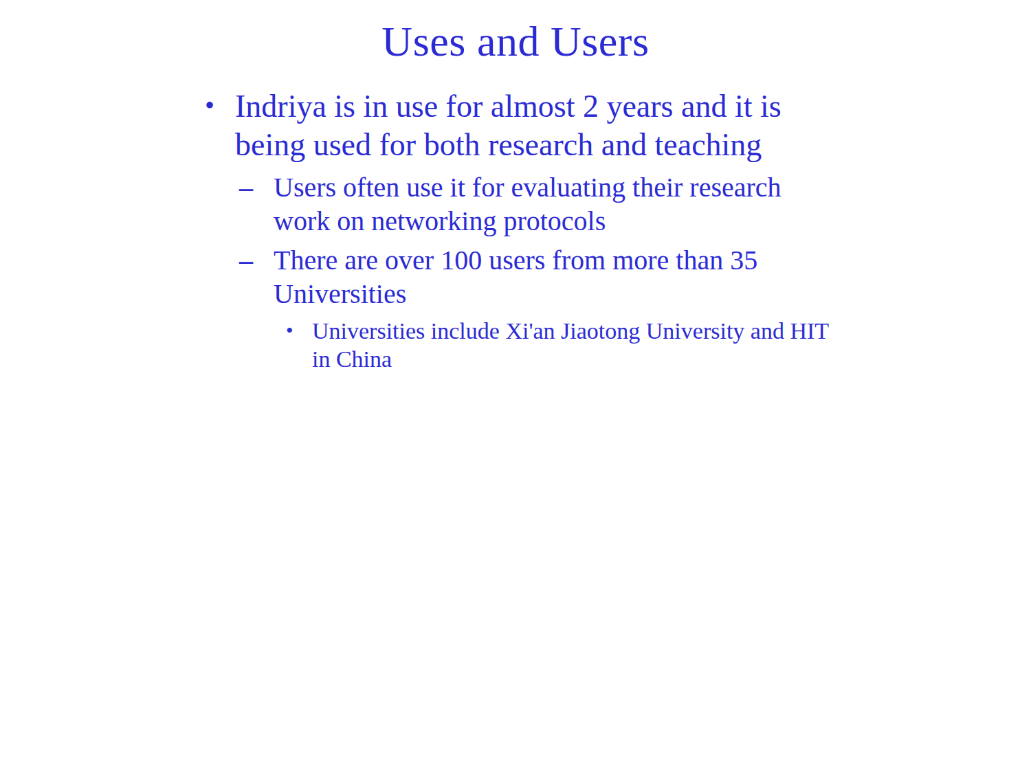Uses and Users
Indriya is in use for almost 2 years and it is being used for both research and teaching
Users often use it for evaluating their research work on networking protocols
There are over 100 users from more than 35 Universities
Universities include Xi'an Jiaotong University and HIT in China